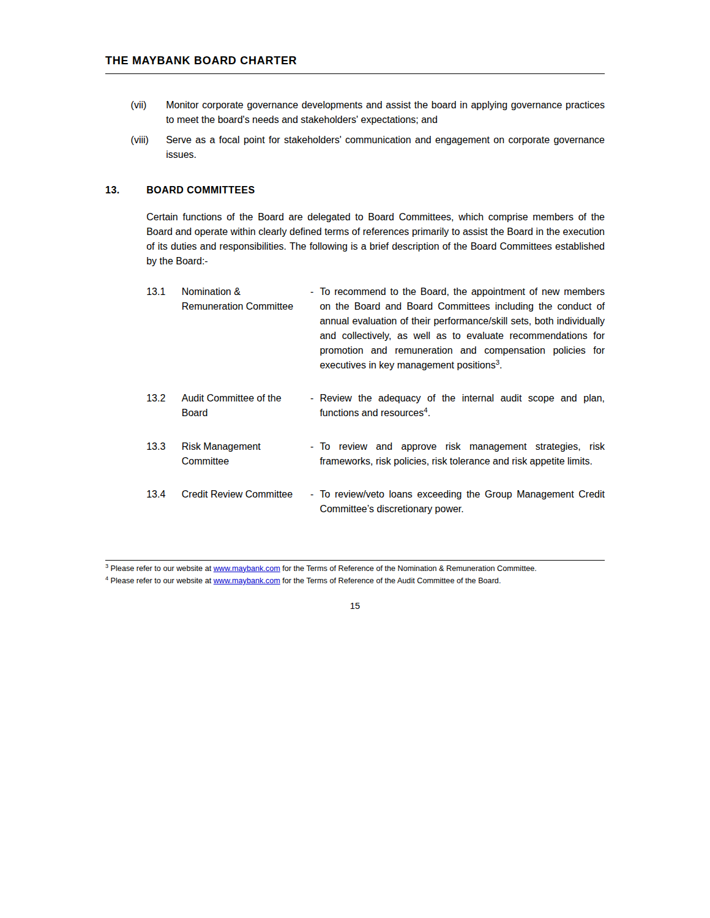THE MAYBANK BOARD CHARTER
(vii) Monitor corporate governance developments and assist the board in applying governance practices to meet the board's needs and stakeholders' expectations; and
(viii) Serve as a focal point for stakeholders' communication and engagement on corporate governance issues.
13. BOARD COMMITTEES
Certain functions of the Board are delegated to Board Committees, which comprise members of the Board and operate within clearly defined terms of references primarily to assist the Board in the execution of its duties and responsibilities. The following is a brief description of the Board Committees established by the Board:-
| 13.1 | Nomination & Remuneration Committee | - | To recommend to the Board, the appointment of new members on the Board and Board Committees including the conduct of annual evaluation of their performance/skill sets, both individually and collectively, as well as to evaluate recommendations for promotion and remuneration and compensation policies for executives in key management positions 3 . |
| 13.2 | Audit Committee of the Board | - | Review the adequacy of the internal audit scope and plan, functions and resources 4 . |
| 13.3 | Risk Management Committee | - | To review and approve risk management strategies, risk frameworks, risk policies, risk tolerance and risk appetite limits. |
| 13.4 | Credit Review Committee | - | To review/veto loans exceeding the Group Management Credit Committee’s discretionary power. |
3 Please refer to our website at www.maybank.com for the Terms of Reference of the Nomination & Remuneration Committee.
4 Please refer to our website at www.maybank.com for the Terms of Reference of the Audit Committee of the Board.
15